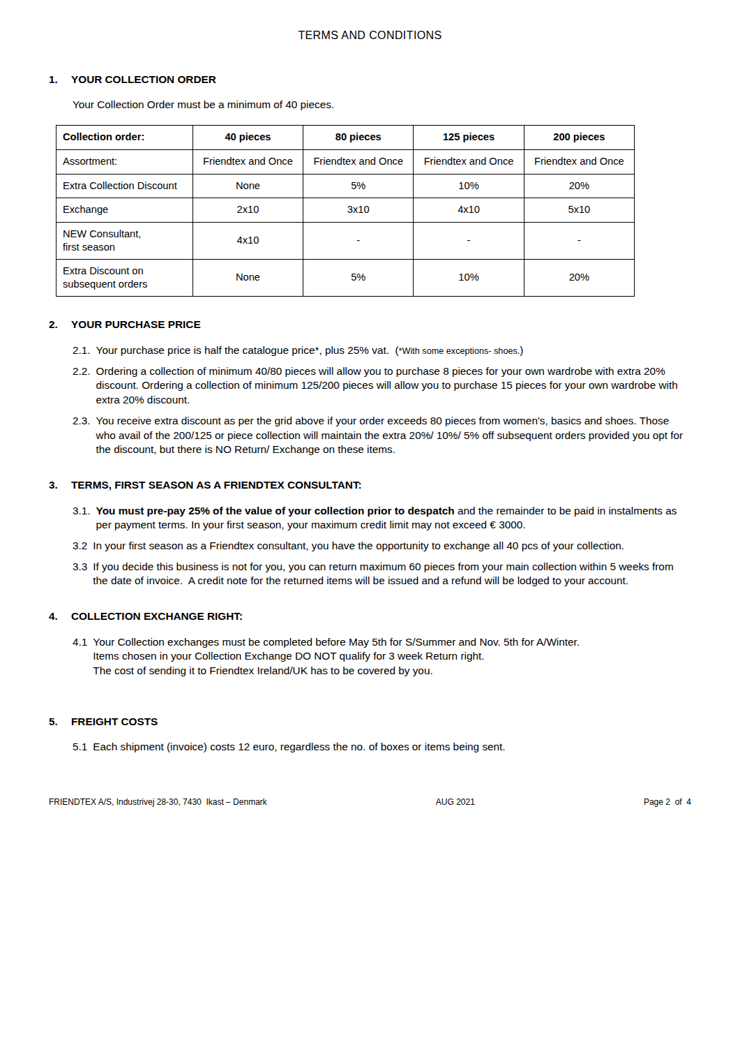TERMS AND CONDITIONS
1. YOUR COLLECTION ORDER
Your Collection Order must be a minimum of 40 pieces.
| Collection order: | 40 pieces | 80 pieces | 125 pieces | 200 pieces |
| --- | --- | --- | --- | --- |
| Assortment: | Friendtex and Once | Friendtex and Once | Friendtex and Once | Friendtex and Once |
| Extra Collection Discount | None | 5% | 10% | 20% |
| Exchange | 2x10 | 3x10 | 4x10 | 5x10 |
| NEW Consultant, first season | 4x10 | - | - | - |
| Extra Discount on subsequent orders | None | 5% | 10% | 20% |
2. YOUR PURCHASE PRICE
2.1. Your purchase price is half the catalogue price*, plus 25% vat. (*With some exceptions- shoes.)
2.2. Ordering a collection of minimum 40/80 pieces will allow you to purchase 8 pieces for your own wardrobe with extra 20% discount. Ordering a collection of minimum 125/200 pieces will allow you to purchase 15 pieces for your own wardrobe with extra 20% discount.
2.3. You receive extra discount as per the grid above if your order exceeds 80 pieces from women's, basics and shoes. Those who avail of the 200/125 or piece collection will maintain the extra 20%/ 10%/ 5% off subsequent orders provided you opt for the discount, but there is NO Return/ Exchange on these items.
3. TERMS, FIRST SEASON AS A FRIENDTEX CONSULTANT:
3.1. You must pre-pay 25% of the value of your collection prior to despatch and the remainder to be paid in instalments as per payment terms. In your first season, your maximum credit limit may not exceed € 3000.
3.2 In your first season as a Friendtex consultant, you have the opportunity to exchange all 40 pcs of your collection.
3.3 If you decide this business is not for you, you can return maximum 60 pieces from your main collection within 5 weeks from the date of invoice. A credit note for the returned items will be issued and a refund will be lodged to your account.
4. COLLECTION EXCHANGE RIGHT:
4.1 Your Collection exchanges must be completed before May 5th for S/Summer and Nov. 5th for A/Winter.
Items chosen in your Collection Exchange DO NOT qualify for 3 week Return right.
The cost of sending it to Friendtex Ireland/UK has to be covered by you.
5. FREIGHT COSTS
5.1 Each shipment (invoice) costs 12 euro, regardless the no. of boxes or items being sent.
FRIENDTEX A/S, Industrivej 28-30, 7430 Ikast – Denmark
AUG 2021
Page 2 of 4